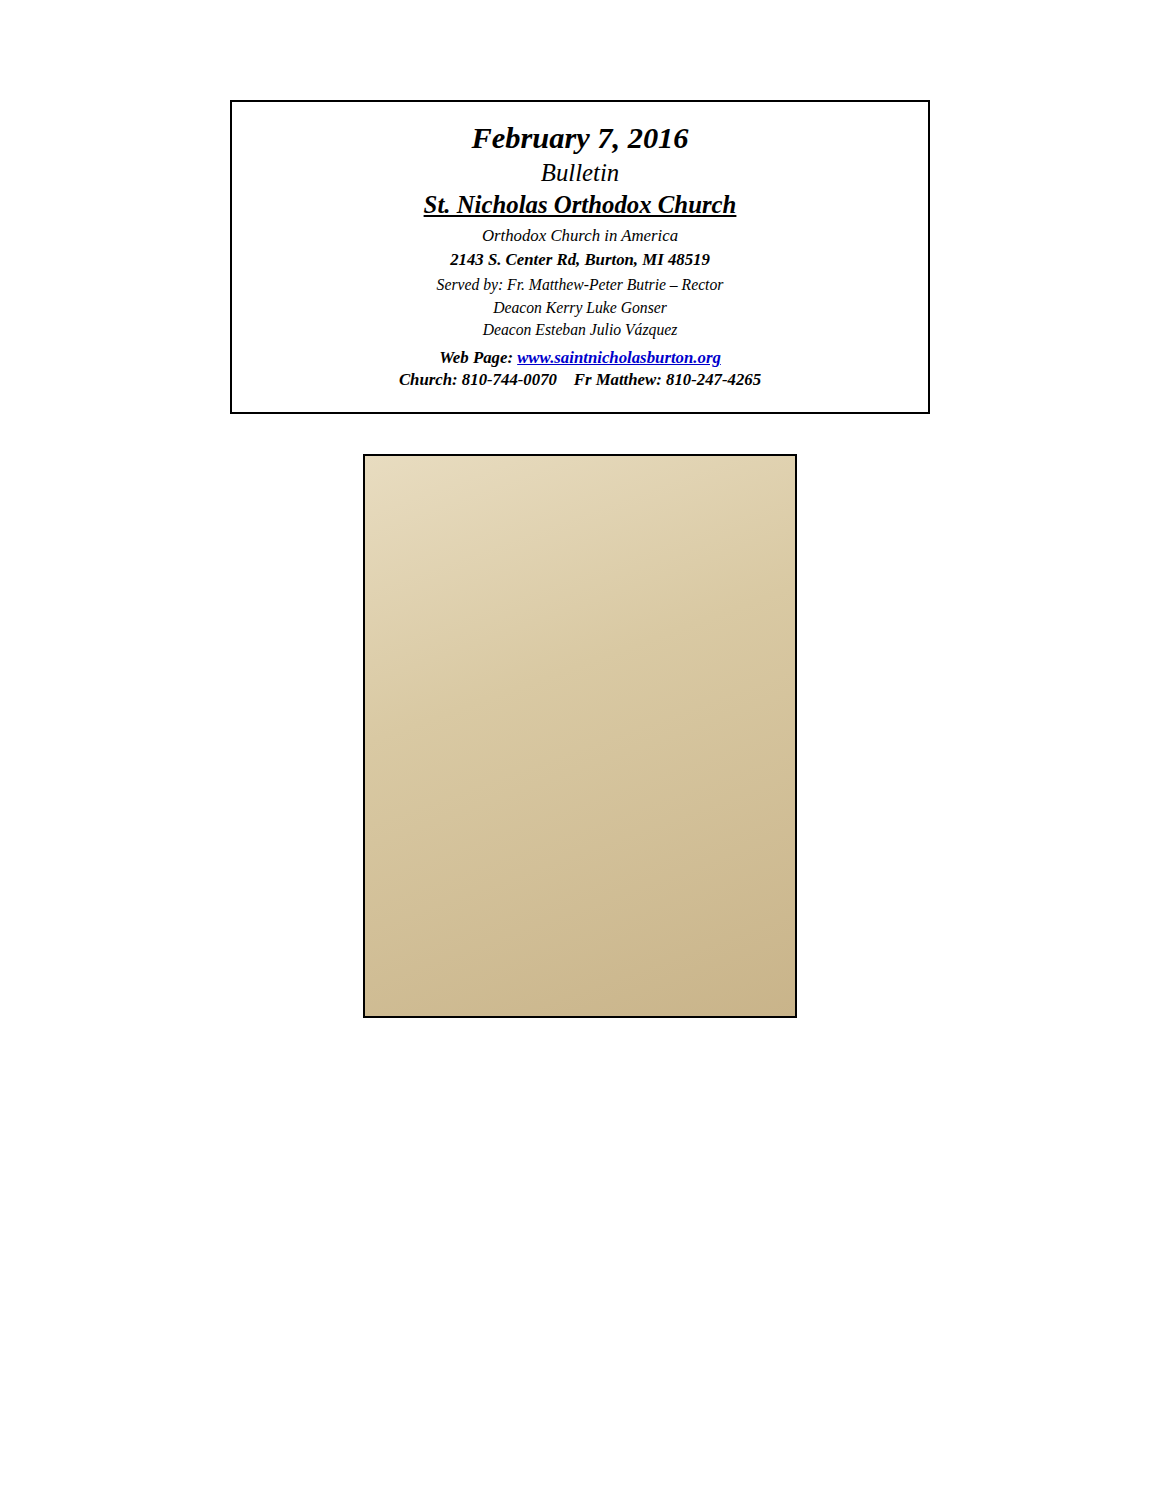February 7, 2016
Bulletin
St. Nicholas Orthodox Church
Orthodox Church in America
2143 S. Center Rd, Burton, MI 48519
Served by: Fr. Matthew-Peter Butrie – Rector
Deacon Kerry Luke Gonser
Deacon Esteban Julio Vázquez
Web Page: www.saintnicholasburton.org
Church: 810-744-0070 Fr Matthew: 810-247-4265